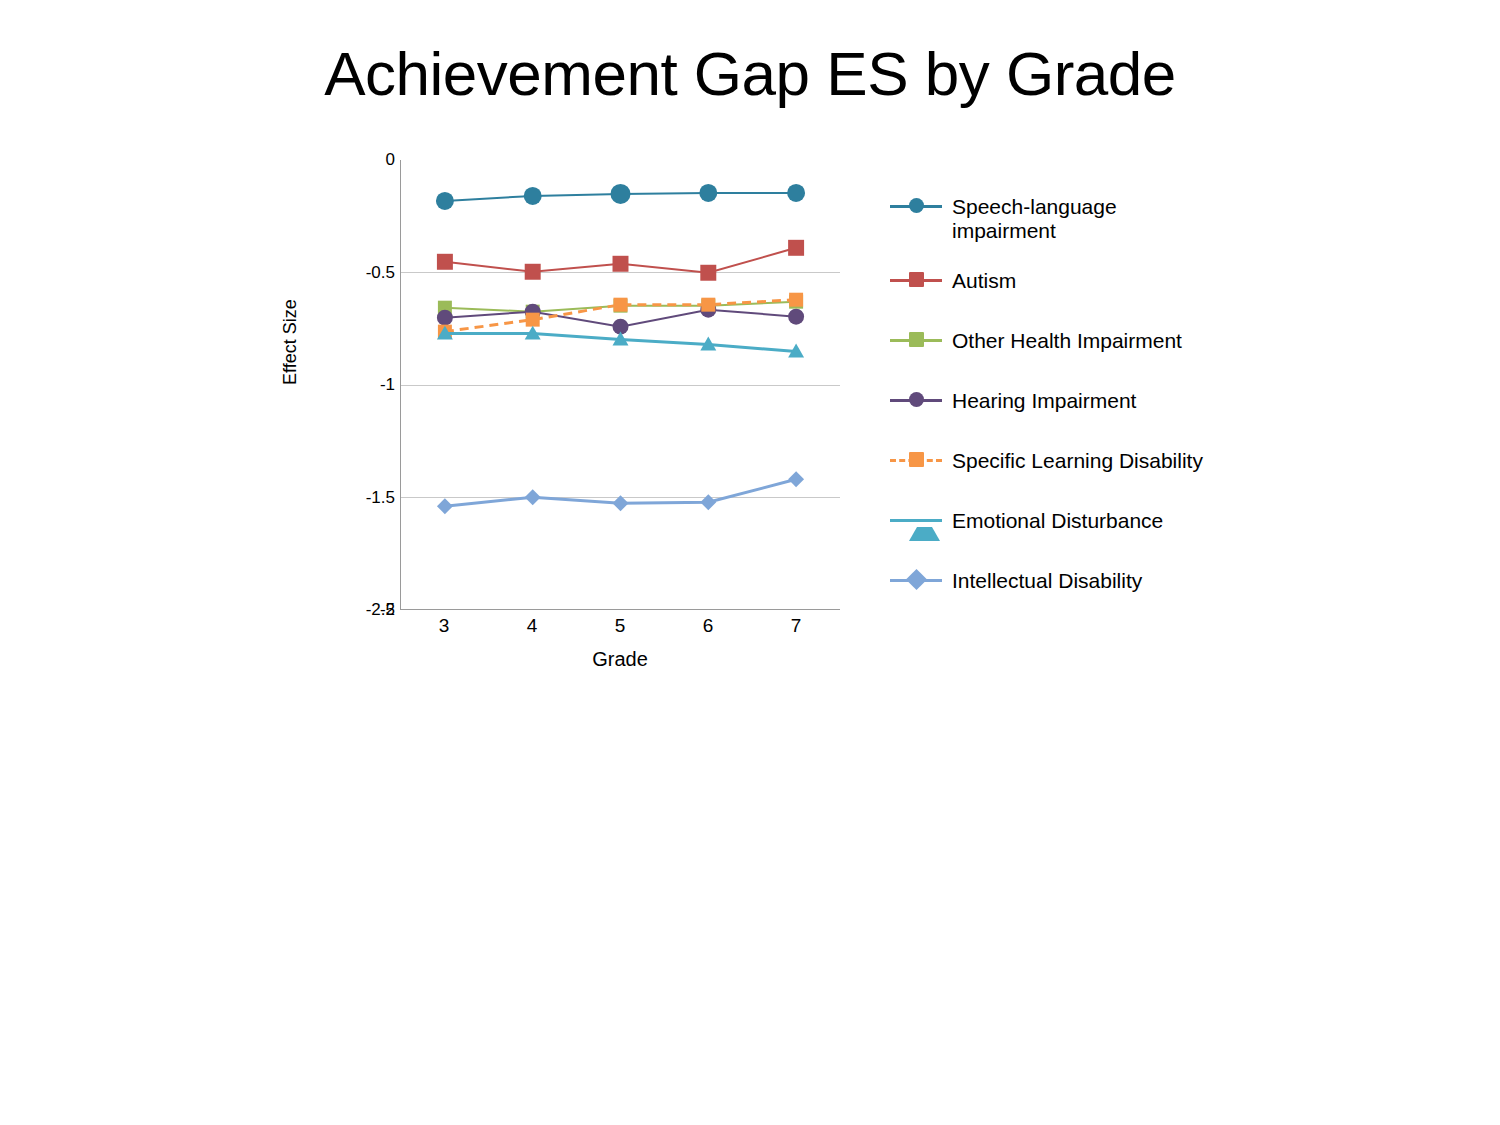Achievement Gap ES by Grade
Effect Size
0 -0.5 -1 -1.5 -2
-2.5
Coordinate mapping inside 440 x 450 box: x: grade 3 -> 44, 4 -> 132, 5 -> 220, 6 -> 308, 7 -> 396 y: value 0 -> 0 ; -2.5 -> 450 (i.e. y = value * -180)
3 4 5 6 7
Grade
Speech-language impairment
Autism
Other Health Impairment
Hearing Impairment
Specific Learning Disability
Emotional Disturbance
Intellectual Disability